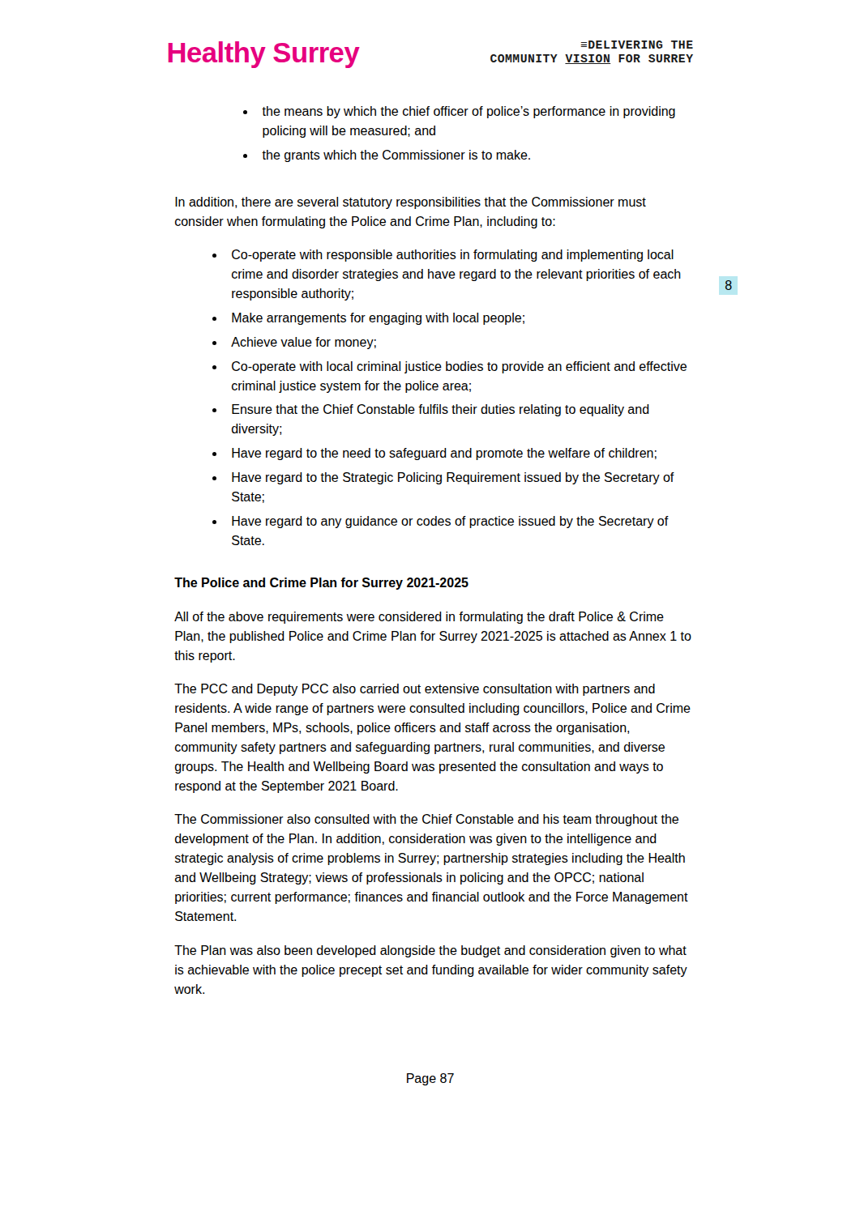Healthy Surrey
DELIVERING THE
COMMUNITY VISION FOR SURREY
8
the means by which the chief officer of police’s performance in providing policing will be measured; and
the grants which the Commissioner is to make.
In addition, there are several statutory responsibilities that the Commissioner must consider when formulating the Police and Crime Plan, including to:
Co-operate with responsible authorities in formulating and implementing local crime and disorder strategies and have regard to the relevant priorities of each responsible authority;
Make arrangements for engaging with local people;
Achieve value for money;
Co-operate with local criminal justice bodies to provide an efficient and effective criminal justice system for the police area;
Ensure that the Chief Constable fulfils their duties relating to equality and diversity;
Have regard to the need to safeguard and promote the welfare of children;
Have regard to the Strategic Policing Requirement issued by the Secretary of State;
Have regard to any guidance or codes of practice issued by the Secretary of State.
The Police and Crime Plan for Surrey 2021-2025
All of the above requirements were considered in formulating the draft Police & Crime Plan, the published Police and Crime Plan for Surrey 2021-2025 is attached as Annex 1 to this report.
The PCC and Deputy PCC also carried out extensive consultation with partners and residents. A wide range of partners were consulted including councillors, Police and Crime Panel members, MPs, schools, police officers and staff across the organisation, community safety partners and safeguarding partners, rural communities, and diverse groups. The Health and Wellbeing Board was presented the consultation and ways to respond at the September 2021 Board.
The Commissioner also consulted with the Chief Constable and his team throughout the development of the Plan. In addition, consideration was given to the intelligence and strategic analysis of crime problems in Surrey; partnership strategies including the Health and Wellbeing Strategy; views of professionals in policing and the OPCC; national priorities; current performance; finances and financial outlook and the Force Management Statement.
The Plan was also been developed alongside the budget and consideration given to what is achievable with the police precept set and funding available for wider community safety work.
Page 87